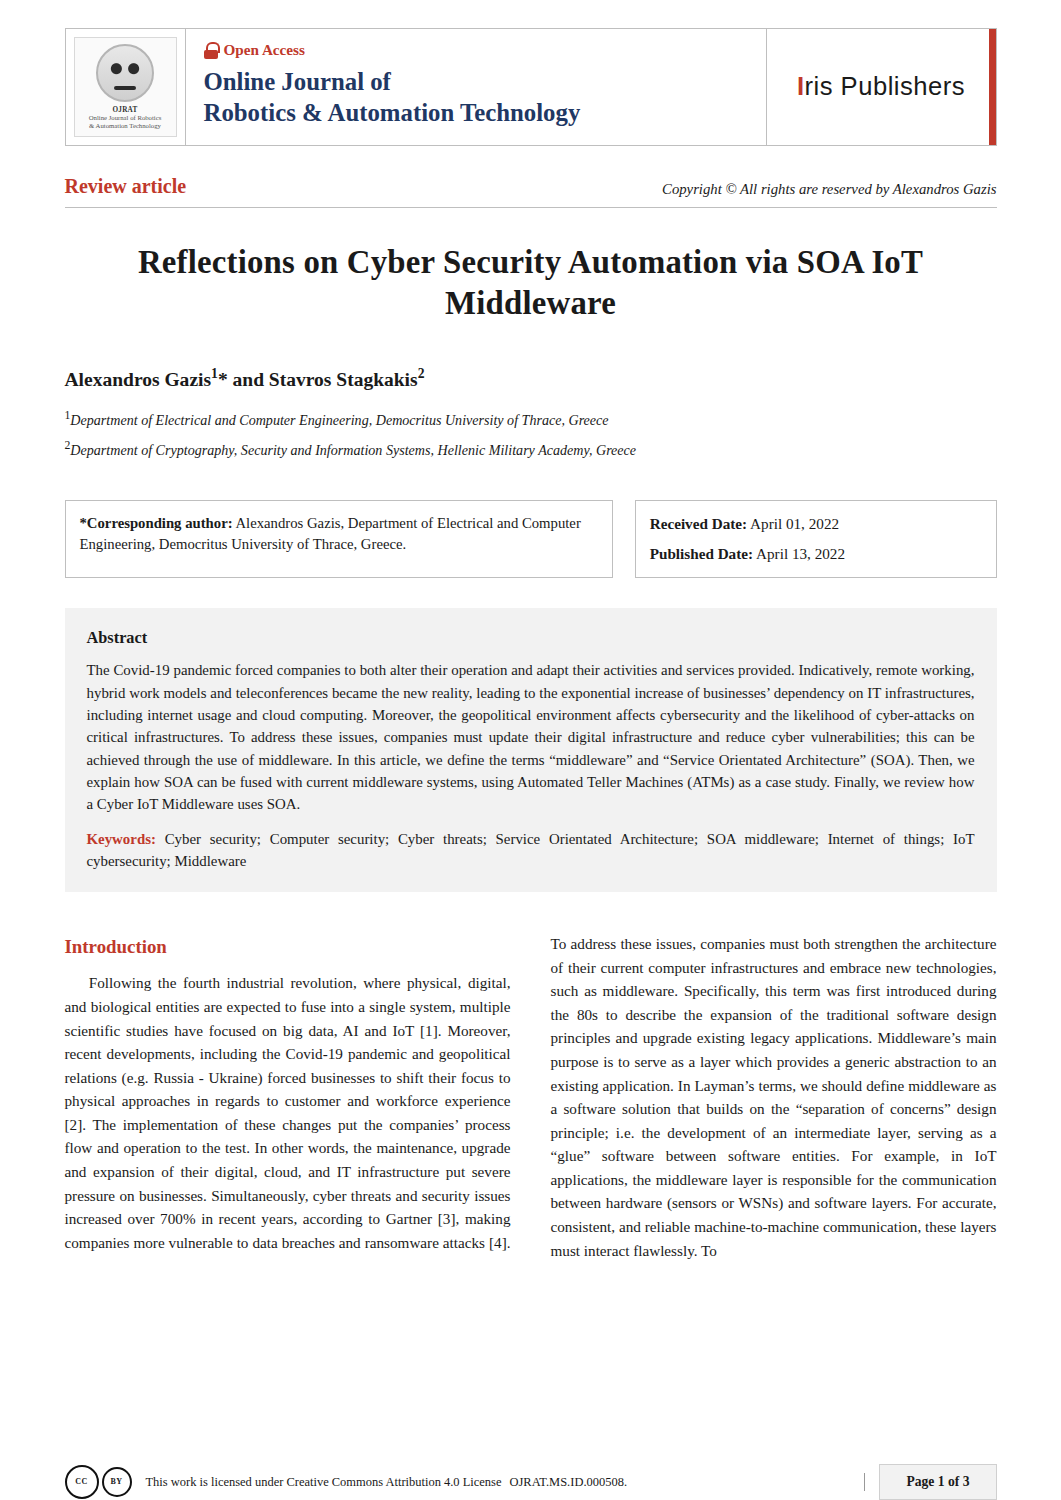OJRAT Online Journal of Robotics & Automation Technology
Open Access
Online Journal of
Robotics & Automation Technology
Iris Publishers
Review article
Copyright © All rights are reserved by Alexandros Gazis
Reflections on Cyber Security Automation via SOA IoT Middleware
Alexandros Gazis1* and Stavros Stagkakis2
1Department of Electrical and Computer Engineering, Democritus University of Thrace, Greece
2Department of Cryptography, Security and Information Systems, Hellenic Military Academy, Greece
*Corresponding author: Alexandros Gazis, Department of Electrical and Computer Engineering, Democritus University of Thrace, Greece.
Received Date: April 01, 2022
Published Date: April 13, 2022
Abstract
The Covid-19 pandemic forced companies to both alter their operation and adapt their activities and services provided. Indicatively, remote working, hybrid work models and teleconferences became the new reality, leading to the exponential increase of businesses’ dependency on IT infrastructures, including internet usage and cloud computing. Moreover, the geopolitical environment affects cybersecurity and the likelihood of cyber-attacks on critical infrastructures. To address these issues, companies must update their digital infrastructure and reduce cyber vulnerabilities; this can be achieved through the use of middleware. In this article, we define the terms “middleware” and “Service Orientated Architecture” (SOA). Then, we explain how SOA can be fused with current middleware systems, using Automated Teller Machines (ATMs) as a case study. Finally, we review how a Cyber IoT Middleware uses SOA.
Keywords: Cyber security; Computer security; Cyber threats; Service Orientated Architecture; SOA middleware; Internet of things; IoT cybersecurity; Middleware
Introduction
Following the fourth industrial revolution, where physical, digital, and biological entities are expected to fuse into a single system, multiple scientific studies have focused on big data, AI and IoT [1]. Moreover, recent developments, including the Covid-19 pandemic and geopolitical relations (e.g. Russia - Ukraine) forced businesses to shift their focus to physical approaches in regards to customer and workforce experience [2]. The implementation of these changes put the companies’ process flow and operation to the test. In other words, the maintenance, upgrade and expansion of their digital, cloud, and IT infrastructure put severe pressure on businesses. Simultaneously, cyber threats and security issues increased over 700% in recent years, according to Gartner [3], making companies more vulnerable to data breaches and ransomware attacks [4]. To address these issues, companies must both strengthen the architecture of their current computer infrastructures and embrace new technologies, such as middleware. Specifically, this term was first introduced during the 80s to describe the expansion of the traditional software design principles and upgrade existing legacy applications. Middleware’s main purpose is to serve as a layer which provides a generic abstraction to an existing application. In Layman’s terms, we should define middleware as a software solution that builds on the “separation of concerns” design principle; i.e. the development of an intermediate layer, serving as a “glue” software between software entities. For example, in IoT applications, the middleware layer is responsible for the communication between hardware (sensors or WSNs) and software layers. For accurate, consistent, and reliable machine-to-machine communication, these layers must interact flawlessly. To
CC
BY
This work is licensed under Creative Commons Attribution 4.0 LicenseOJRAT.MS.ID.000508.
Page 1 of 3